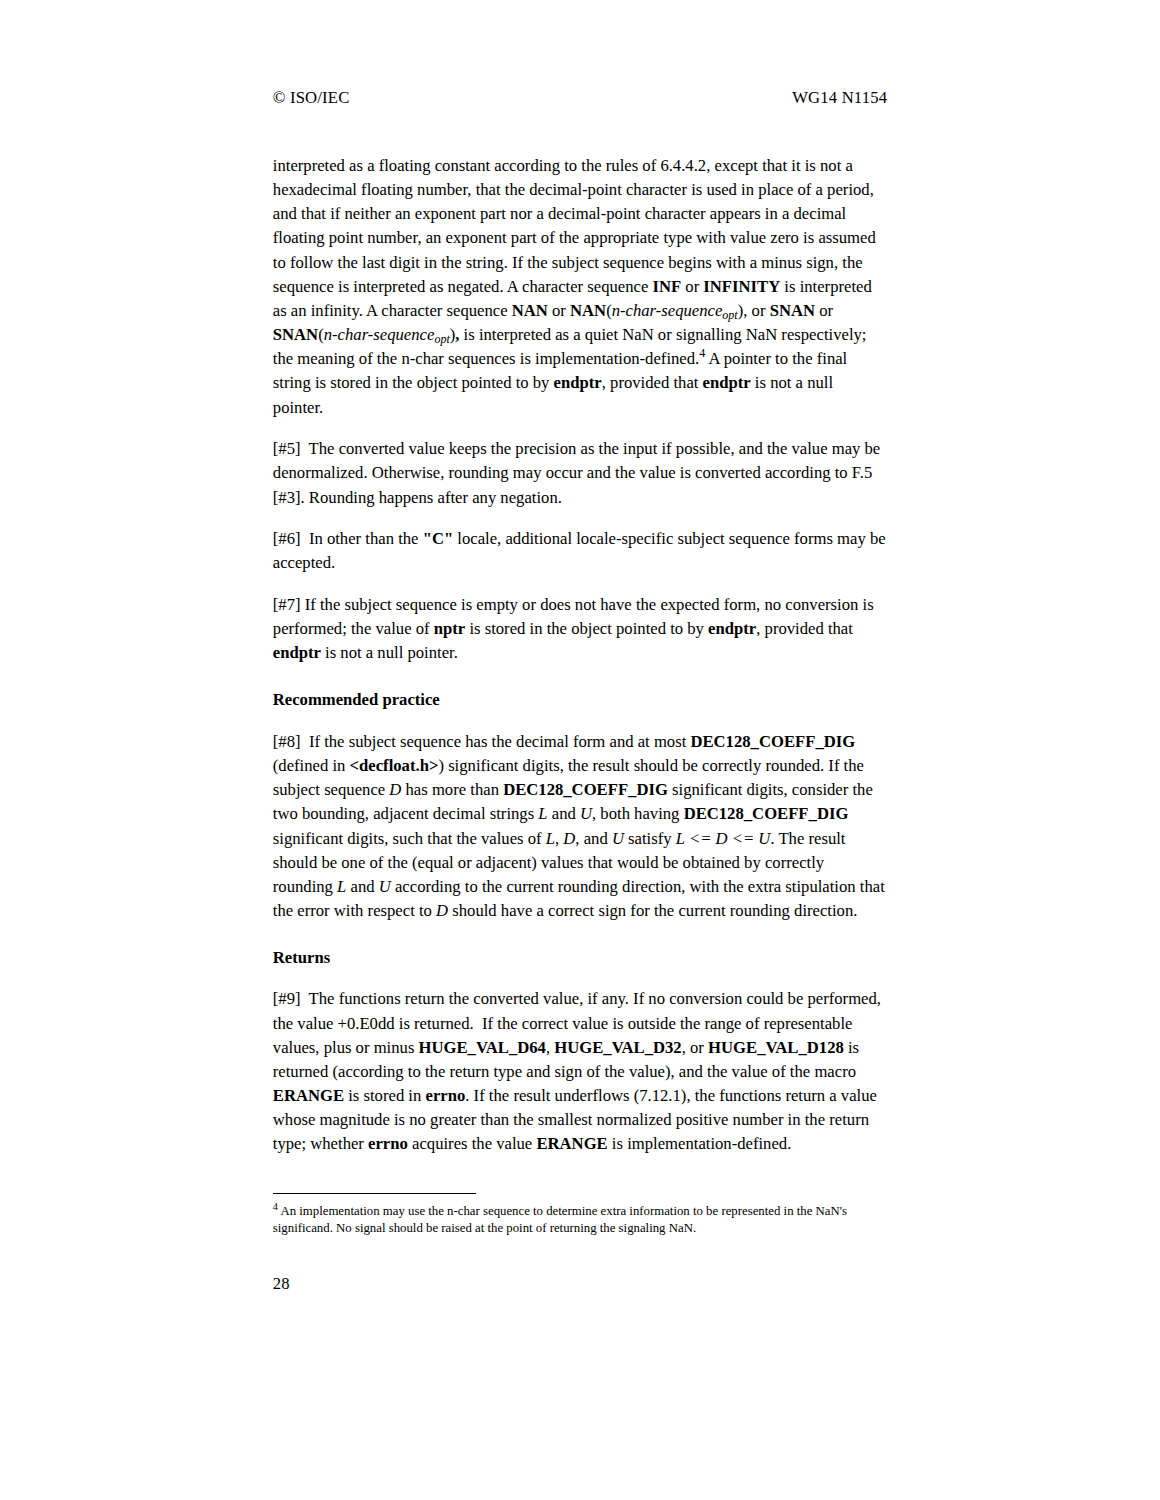© ISO/IEC
WG14 N1154
interpreted as a floating constant according to the rules of 6.4.4.2, except that it is not a hexadecimal floating number, that the decimal-point character is used in place of a period, and that if neither an exponent part nor a decimal-point character appears in a decimal floating point number, an exponent part of the appropriate type with value zero is assumed to follow the last digit in the string. If the subject sequence begins with a minus sign, the sequence is interpreted as negated. A character sequence INF or INFINITY is interpreted as an infinity. A character sequence NAN or NAN(n-char-sequenceopt), or SNAN or SNAN(n-char-sequenceopt), is interpreted as a quiet NaN or signalling NaN respectively; the meaning of the n-char sequences is implementation-defined.4 A pointer to the final string is stored in the object pointed to by endptr, provided that endptr is not a null pointer.
[#5] The converted value keeps the precision as the input if possible, and the value may be denormalized. Otherwise, rounding may occur and the value is converted according to F.5 [#3]. Rounding happens after any negation.
[#6] In other than the "C" locale, additional locale-specific subject sequence forms may be accepted.
[#7] If the subject sequence is empty or does not have the expected form, no conversion is performed; the value of nptr is stored in the object pointed to by endptr, provided that endptr is not a null pointer.
Recommended practice
[#8] If the subject sequence has the decimal form and at most DEC128_COEFF_DIG (defined in <decfloat.h>) significant digits, the result should be correctly rounded. If the subject sequence D has more than DEC128_COEFF_DIG significant digits, consider the two bounding, adjacent decimal strings L and U, both having DEC128_COEFF_DIG significant digits, such that the values of L, D, and U satisfy L <= D <= U. The result should be one of the (equal or adjacent) values that would be obtained by correctly rounding L and U according to the current rounding direction, with the extra stipulation that the error with respect to D should have a correct sign for the current rounding direction.
Returns
[#9] The functions return the converted value, if any. If no conversion could be performed, the value +0.E0dd is returned. If the correct value is outside the range of representable values, plus or minus HUGE_VAL_D64, HUGE_VAL_D32, or HUGE_VAL_D128 is returned (according to the return type and sign of the value), and the value of the macro ERANGE is stored in errno. If the result underflows (7.12.1), the functions return a value whose magnitude is no greater than the smallest normalized positive number in the return type; whether errno acquires the value ERANGE is implementation-defined.
4 An implementation may use the n-char sequence to determine extra information to be represented in the NaN's significand. No signal should be raised at the point of returning the signaling NaN.
28